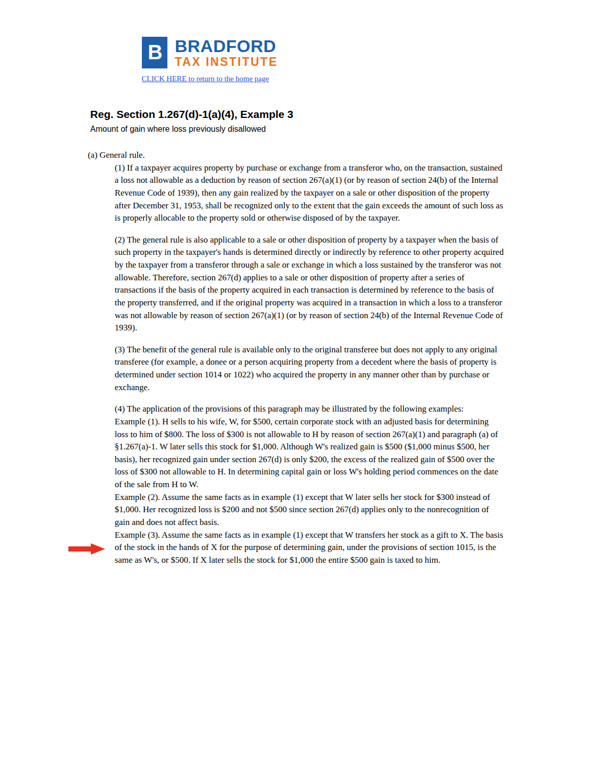B
BRADFORD
TAX INSTITUTE
CLICK HERE to return to the home page
Reg. Section 1.267(d)-1(a)(4), Example 3
Amount of gain where loss previously disallowed
(a) General rule.
(1) If a taxpayer acquires property by purchase or exchange from a transferor who, on the transaction, sustained a loss not allowable as a deduction by reason of section 267(a)(1) (or by reason of section 24(b) of the Internal Revenue Code of 1939), then any gain realized by the taxpayer on a sale or other disposition of the property after December 31, 1953, shall be recognized only to the extent that the gain exceeds the amount of such loss as is properly allocable to the property sold or otherwise disposed of by the taxpayer.
(2) The general rule is also applicable to a sale or other disposition of property by a taxpayer when the basis of such property in the taxpayer's hands is determined directly or indirectly by reference to other property acquired by the taxpayer from a transferor through a sale or exchange in which a loss sustained by the transferor was not allowable. Therefore, section 267(d) applies to a sale or other disposition of property after a series of transactions if the basis of the property acquired in each transaction is determined by reference to the basis of the property transferred, and if the original property was acquired in a transaction in which a loss to a transferor was not allowable by reason of section 267(a)(1) (or by reason of section 24(b) of the Internal Revenue Code of 1939).
(3) The benefit of the general rule is available only to the original transferee but does not apply to any original transferee (for example, a donee or a person acquiring property from a decedent where the basis of property is determined under section 1014 or 1022) who acquired the property in any manner other than by purchase or exchange.
(4) The application of the provisions of this paragraph may be illustrated by the following examples:
Example (1). H sells to his wife, W, for $500, certain corporate stock with an adjusted basis for determining loss to him of $800. The loss of $300 is not allowable to H by reason of section 267(a)(1) and paragraph (a) of §1.267(a)-1. W later sells this stock for $1,000. Although W's realized gain is $500 ($1,000 minus $500, her basis), her recognized gain under section 267(d) is only $200, the excess of the realized gain of $500 over the loss of $300 not allowable to H. In determining capital gain or loss W's holding period commences on the date of the sale from H to W.
Example (2). Assume the same facts as in example (1) except that W later sells her stock for $300 instead of $1,000. Her recognized loss is $200 and not $500 since section 267(d) applies only to the nonrecognition of gain and does not affect basis.
Example (3). Assume the same facts as in example (1) except that W transfers her stock as a gift to X. The basis of the stock in the hands of X for the purpose of determining gain, under the provisions of section 1015, is the same as W's, or $500. If X later sells the stock for $1,000 the entire $500 gain is taxed to him.